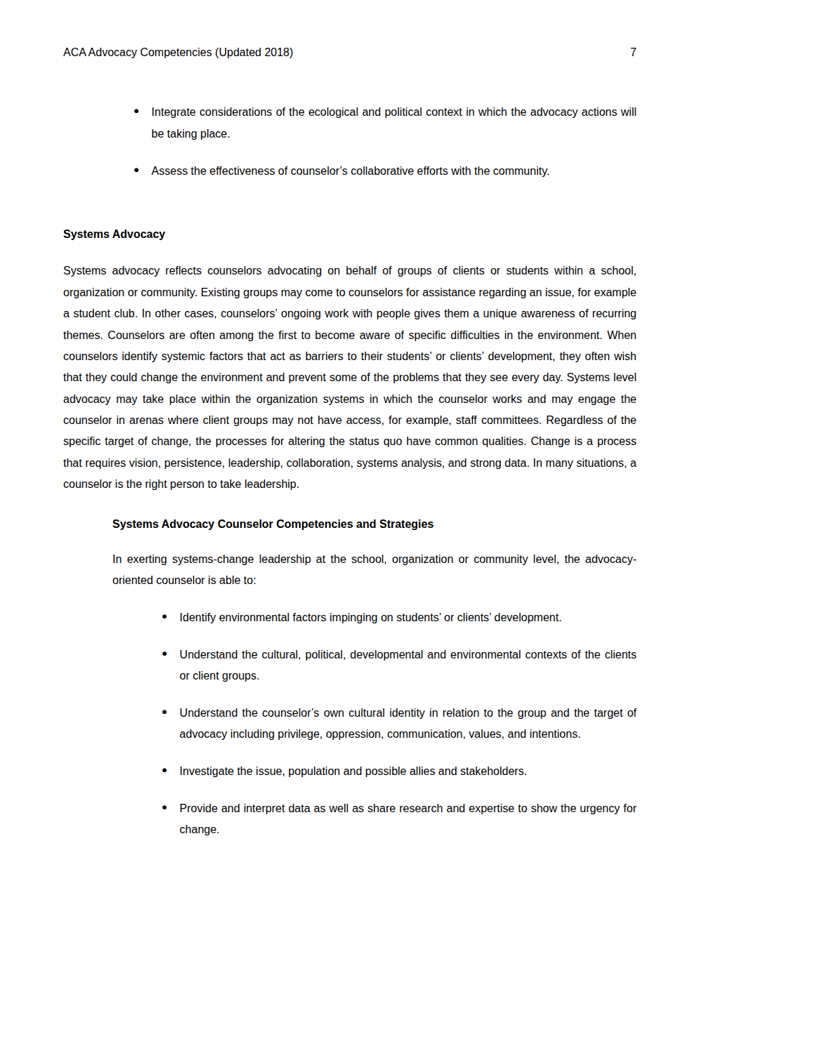ACA Advocacy Competencies (Updated 2018) 7
Integrate considerations of the ecological and political context in which the advocacy actions will be taking place.
Assess the effectiveness of counselor’s collaborative efforts with the community.
Systems Advocacy
Systems advocacy reflects counselors advocating on behalf of groups of clients or students within a school, organization or community. Existing groups may come to counselors for assistance regarding an issue, for example a student club. In other cases, counselors’ ongoing work with people gives them a unique awareness of recurring themes. Counselors are often among the first to become aware of specific difficulties in the environment. When counselors identify systemic factors that act as barriers to their students’ or clients’ development, they often wish that they could change the environment and prevent some of the problems that they see every day. Systems level advocacy may take place within the organization systems in which the counselor works and may engage the counselor in arenas where client groups may not have access, for example, staff committees. Regardless of the specific target of change, the processes for altering the status quo have common qualities. Change is a process that requires vision, persistence, leadership, collaboration, systems analysis, and strong data. In many situations, a counselor is the right person to take leadership.
Systems Advocacy Counselor Competencies and Strategies
In exerting systems-change leadership at the school, organization or community level, the advocacy-oriented counselor is able to:
Identify environmental factors impinging on students’ or clients’ development.
Understand the cultural, political, developmental and environmental contexts of the clients or client groups.
Understand the counselor’s own cultural identity in relation to the group and the target of advocacy including privilege, oppression, communication, values, and intentions.
Investigate the issue, population and possible allies and stakeholders.
Provide and interpret data as well as share research and expertise to show the urgency for change.